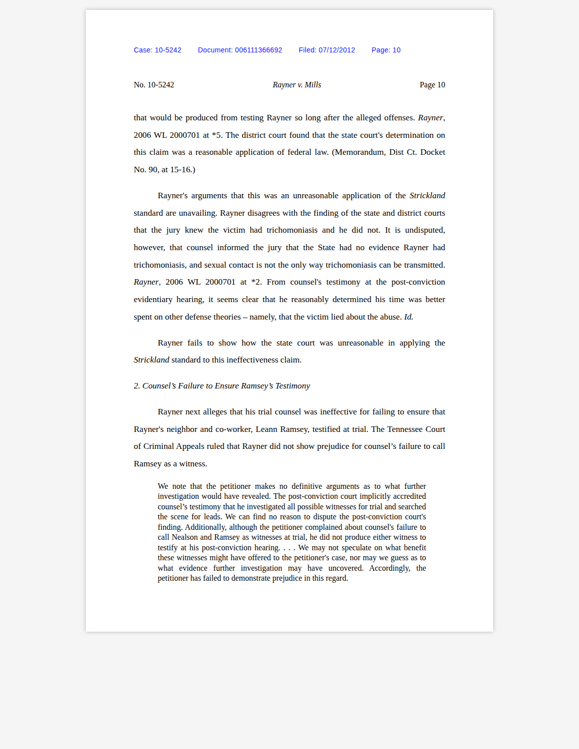Case: 10-5242 Document: 006111366692 Filed: 07/12/2012 Page: 10
No. 10-5242 Page 10
Rayner v. Mills
that would be produced from testing Rayner so long after the alleged offenses. Rayner, 2006 WL 2000701 at *5. The district court found that the state court's determination on this claim was a reasonable application of federal law. (Memorandum, Dist Ct. Docket No. 90, at 15-16.)
Rayner's arguments that this was an unreasonable application of the Strickland standard are unavailing. Rayner disagrees with the finding of the state and district courts that the jury knew the victim had trichomoniasis and he did not. It is undisputed, however, that counsel informed the jury that the State had no evidence Rayner had trichomoniasis, and sexual contact is not the only way trichomoniasis can be transmitted. Rayner, 2006 WL 2000701 at *2. From counsel's testimony at the post-conviction evidentiary hearing, it seems clear that he reasonably determined his time was better spent on other defense theories – namely, that the victim lied about the abuse. Id.
Rayner fails to show how the state court was unreasonable in applying the Strickland standard to this ineffectiveness claim.
2. Counsel’s Failure to Ensure Ramsey’s Testimony
Rayner next alleges that his trial counsel was ineffective for failing to ensure that Rayner's neighbor and co-worker, Leann Ramsey, testified at trial. The Tennessee Court of Criminal Appeals ruled that Rayner did not show prejudice for counsel’s failure to call Ramsey as a witness.
We note that the petitioner makes no definitive arguments as to what further investigation would have revealed. The post-conviction court implicitly accredited counsel’s testimony that he investigated all possible witnesses for trial and searched the scene for leads. We can find no reason to dispute the post-conviction court's finding. Additionally, although the petitioner complained about counsel's failure to call Nealson and Ramsey as witnesses at trial, he did not produce either witness to testify at his post-conviction hearing. . . . We may not speculate on what benefit these witnesses might have offered to the petitioner's case, nor may we guess as to what evidence further investigation may have uncovered. Accordingly, the petitioner has failed to demonstrate prejudice in this regard.